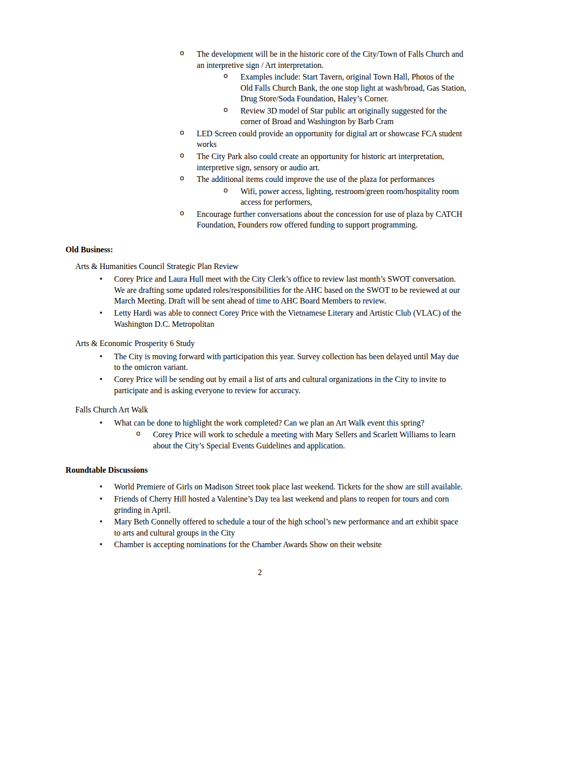The development will be in the historic core of the City/Town of Falls Church and an interpretive sign / Art interpretation.
Examples include: Start Tavern, original Town Hall, Photos of the Old Falls Church Bank, the one stop light at wash/broad, Gas Station, Drug Store/Soda Foundation, Haley’s Corner.
Review 3D model of Star public art originally suggested for the corner of Broad and Washington by Barb Cram
LED Screen could provide an opportunity for digital art or showcase FCA student works
The City Park also could create an opportunity for historic art interpretation, interpretive sign, sensory or audio art.
The additional items could improve the use of the plaza for performances
Wifi, power access, lighting, restroom/green room/hospitality room access for performers,
Encourage further conversations about the concession for use of plaza by CATCH Foundation, Founders row offered funding to support programming.
Old Business:
Arts & Humanities Council Strategic Plan Review
Corey Price and Laura Hull meet with the City Clerk’s office to review last month’s SWOT conversation. We are drafting some updated roles/responsibilities for the AHC based on the SWOT to be reviewed at our March Meeting. Draft will be sent ahead of time to AHC Board Members to review.
Letty Hardi was able to connect Corey Price with the Vietnamese Literary and Artistic Club (VLAC) of the Washington D.C. Metropolitan
Arts & Economic Prosperity 6 Study
The City is moving forward with participation this year. Survey collection has been delayed until May due to the omicron variant.
Corey Price will be sending out by email a list of arts and cultural organizations in the City to invite to participate and is asking everyone to review for accuracy.
Falls Church Art Walk
What can be done to highlight the work completed? Can we plan an Art Walk event this spring?
Corey Price will work to schedule a meeting with Mary Sellers and Scarlett Williams to learn about the City’s Special Events Guidelines and application.
Roundtable Discussions
World Premiere of Girls on Madison Street took place last weekend. Tickets for the show are still available.
Friends of Cherry Hill hosted a Valentine’s Day tea last weekend and plans to reopen for tours and corn grinding in April.
Mary Beth Connelly offered to schedule a tour of the high school’s new performance and art exhibit space to arts and cultural groups in the City
Chamber is accepting nominations for the Chamber Awards Show on their website
2